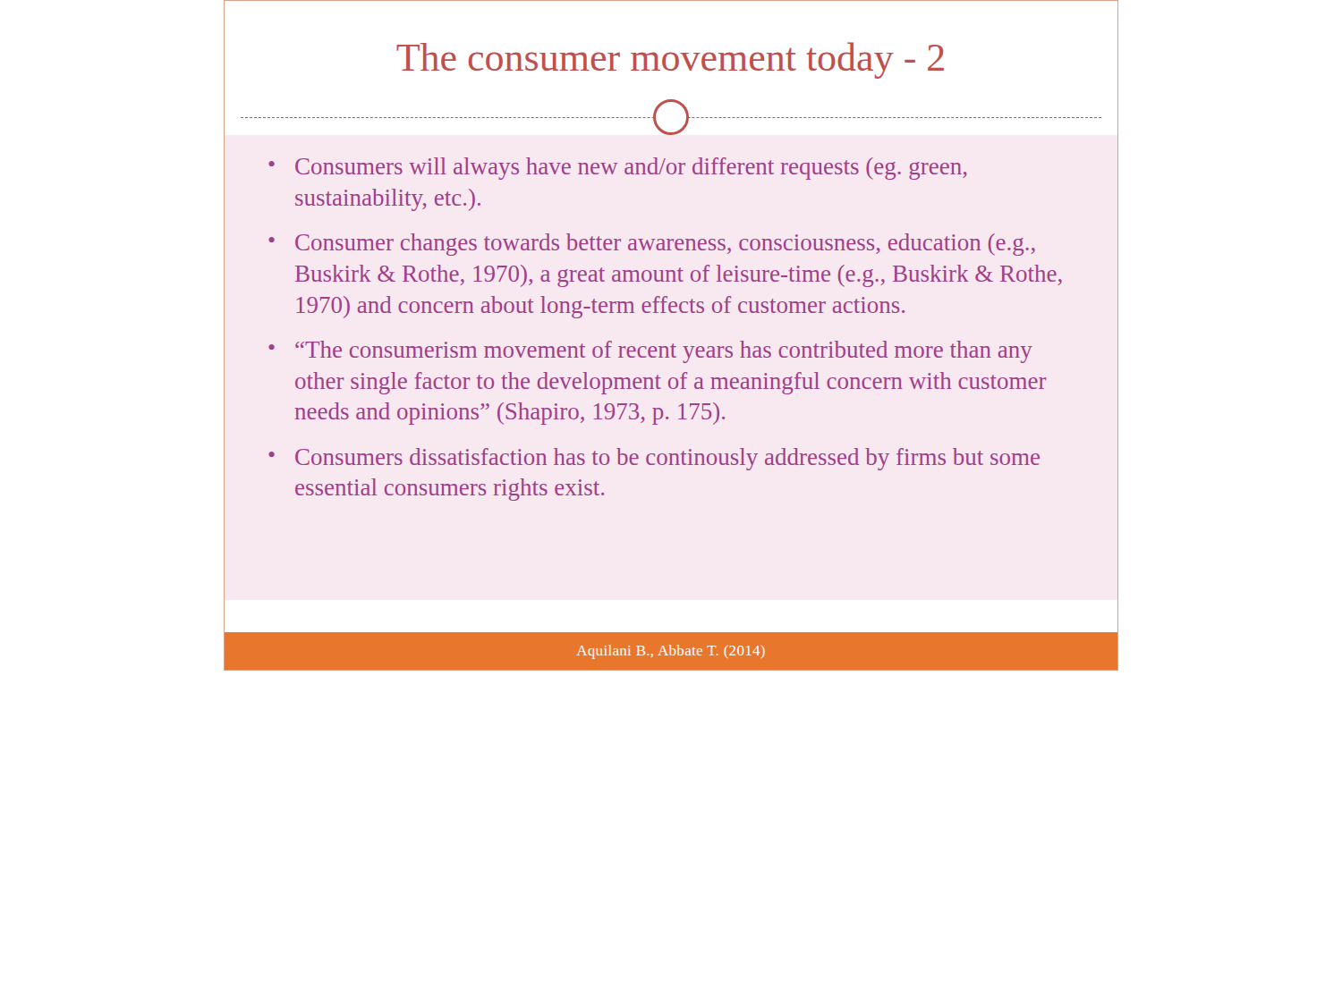The consumer movement today - 2
Consumers will always have new and/or different requests (eg. green, sustainability, etc.).
Consumer changes towards better awareness, consciousness, education (e.g., Buskirk & Rothe, 1970), a great amount of leisure-time (e.g., Buskirk & Rothe, 1970) and concern about long-term effects of customer actions.
“The consumerism movement of recent years has contributed more than any other single factor to the development of a meaningful concern with customer needs and opinions” (Shapiro, 1973, p. 175).
Consumers dissatisfaction has to be continously addressed by firms but some essential consumers rights exist.
Aquilani B., Abbate T. (2014)